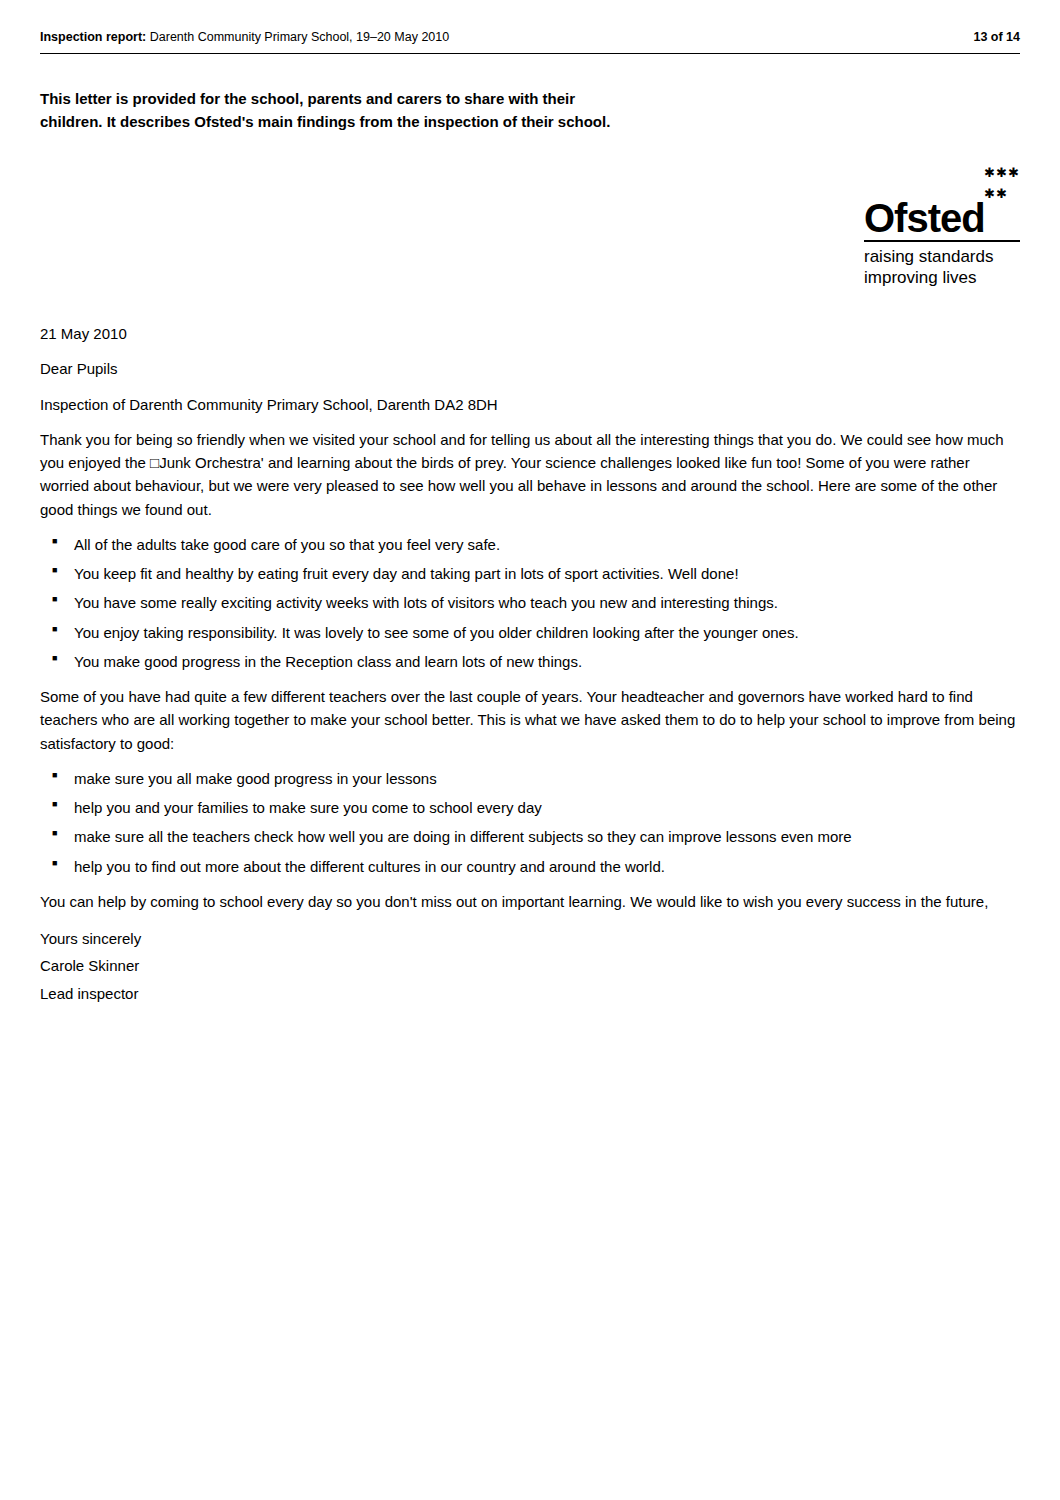Inspection report: Darenth Community Primary School, 19–20 May 2010
13 of 14
This letter is provided for the school, parents and carers to share with their children. It describes Ofsted's main findings from the inspection of their school.
✱✱✱
✱✱
Ofsted
raising standards
improving lives
21 May 2010
Dear Pupils
Inspection of Darenth Community Primary School, Darenth DA2 8DH
Thank you for being so friendly when we visited your school and for telling us about all the interesting things that you do. We could see how much you enjoyed the □Junk Orchestra' and learning about the birds of prey. Your science challenges looked like fun too! Some of you were rather worried about behaviour, but we were very pleased to see how well you all behave in lessons and around the school. Here are some of the other good things we found out.
All of the adults take good care of you so that you feel very safe.
You keep fit and healthy by eating fruit every day and taking part in lots of sport activities. Well done!
You have some really exciting activity weeks with lots of visitors who teach you new and interesting things.
You enjoy taking responsibility. It was lovely to see some of you older children looking after the younger ones.
You make good progress in the Reception class and learn lots of new things.
Some of you have had quite a few different teachers over the last couple of years. Your headteacher and governors have worked hard to find teachers who are all working together to make your school better. This is what we have asked them to do to help your school to improve from being satisfactory to good:
make sure you all make good progress in your lessons
help you and your families to make sure you come to school every day
make sure all the teachers check how well you are doing in different subjects so they can improve lessons even more
help you to find out more about the different cultures in our country and around the world.
You can help by coming to school every day so you don't miss out on important learning. We would like to wish you every success in the future,
Yours sincerely
Carole Skinner
Lead inspector